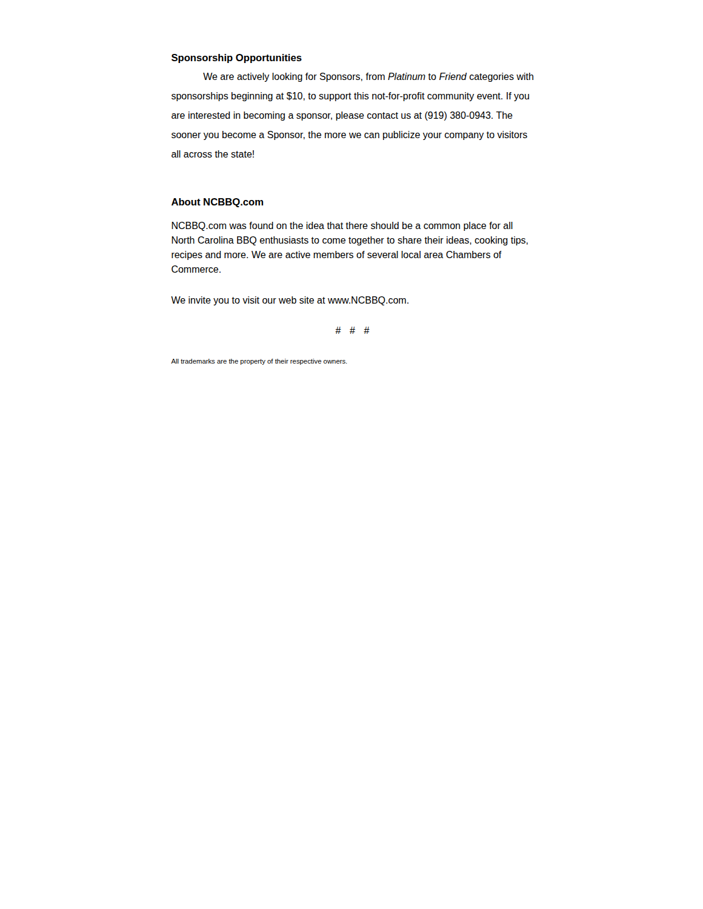Sponsorship Opportunities
We are actively looking for Sponsors, from Platinum to Friend categories with sponsorships beginning at $10, to support this not-for-profit community event. If you are interested in becoming a sponsor, please contact us at (919) 380-0943. The sooner you become a Sponsor, the more we can publicize your company to visitors all across the state!
About NCBBQ.com
NCBBQ.com was found on the idea that there should be a common place for all North Carolina BBQ enthusiasts to come together to share their ideas, cooking tips, recipes and more. We are active members of several local area Chambers of Commerce.
We invite you to visit our web site at www.NCBBQ.com.
# # #
All trademarks are the property of their respective owners.